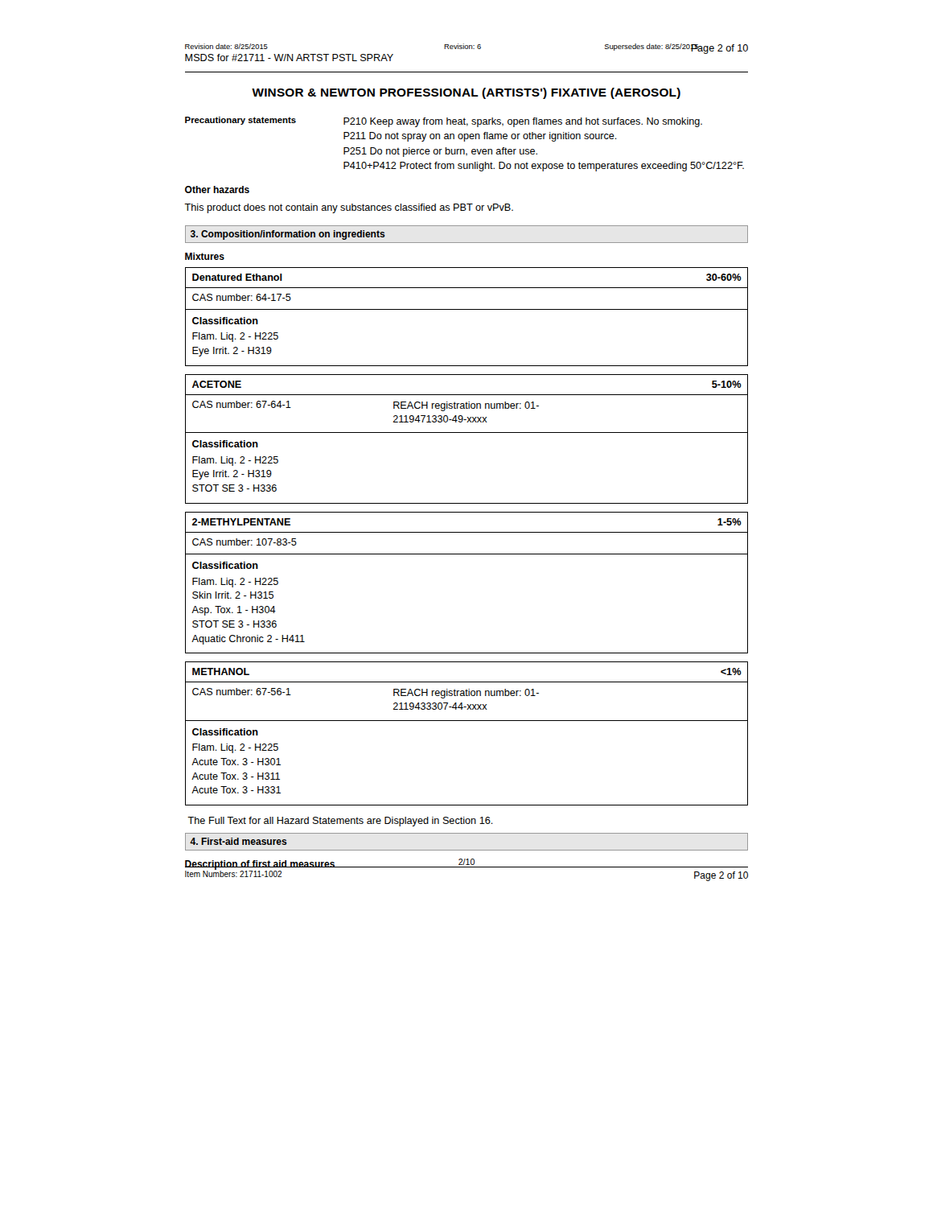Revision date: 8/25/2015
MSDS for #21711 - W/N ARTST PSTL SPRAY
Revision: 6
Supersedes date: 8/25/2015
Page 2 of 10
WINSOR & NEWTON PROFESSIONAL (ARTISTS') FIXATIVE (AEROSOL)
Precautionary statements
P210 Keep away from heat, sparks, open flames and hot surfaces. No smoking.
P211 Do not spray on an open flame or other ignition source.
P251 Do not pierce or burn, even after use.
P410+P412 Protect from sunlight. Do not expose to temperatures exceeding 50°C/122°F.
Other hazards
This product does not contain any substances classified as PBT or vPvB.
3. Composition/information on ingredients
Mixtures
Denatured Ethanol 30-60%
CAS number: 64-17-5
Classification
Flam. Liq. 2 - H225
Eye Irrit. 2 - H319
ACETONE 5-10%
CAS number: 67-64-1
REACH registration number: 01-
2119471330-49-xxxx
Classification
Flam. Liq. 2 - H225
Eye Irrit. 2 - H319
STOT SE 3 - H336
2-METHYLPENTANE 1-5%
CAS number: 107-83-5
Classification
Flam. Liq. 2 - H225
Skin Irrit. 2 - H315
Asp. Tox. 1 - H304
STOT SE 3 - H336
Aquatic Chronic 2 - H411
METHANOL <1%
CAS number: 67-56-1
REACH registration number: 01-
2119433307-44-xxxx
Classification
Flam. Liq. 2 - H225
Acute Tox. 3 - H301
Acute Tox. 3 - H311
Acute Tox. 3 - H331
The Full Text for all Hazard Statements are Displayed in Section 16.
4. First-aid measures
Description of first aid measures
2/10
Item Numbers: 21711-1002
Page 2 of 10